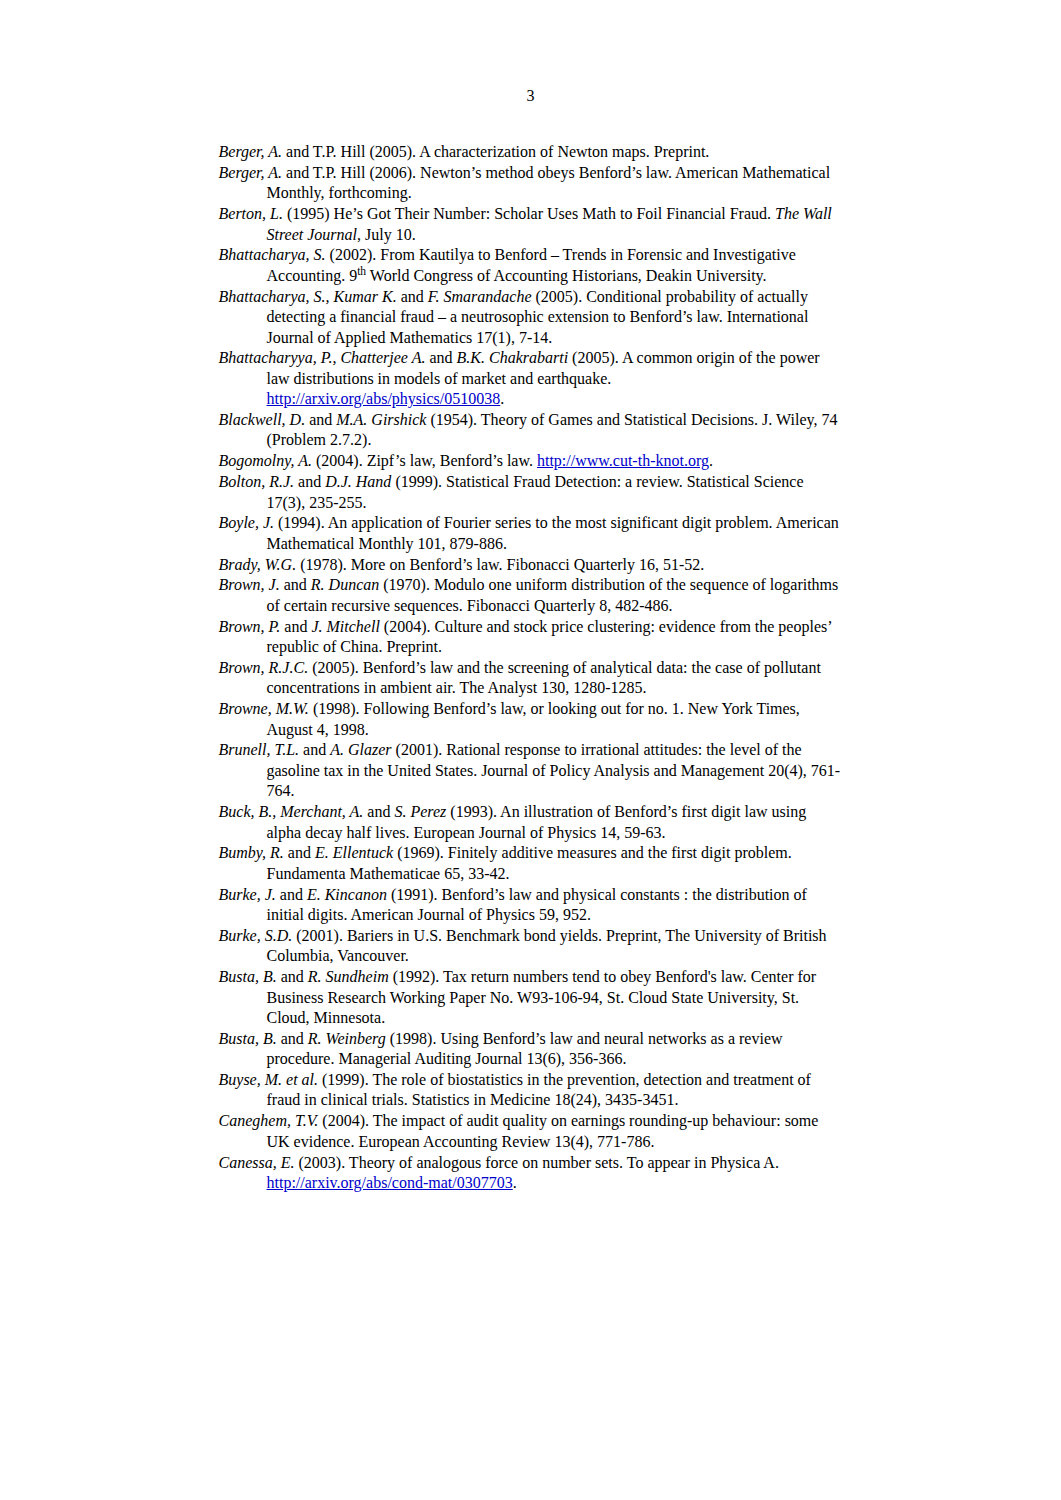3
Berger, A. and T.P. Hill (2005). A characterization of Newton maps. Preprint.
Berger, A. and T.P. Hill (2006). Newton’s method obeys Benford’s law. American Mathematical Monthly, forthcoming.
Berton, L. (1995) He’s Got Their Number: Scholar Uses Math to Foil Financial Fraud. The Wall Street Journal, July 10.
Bhattacharya, S. (2002). From Kautilya to Benford – Trends in Forensic and Investigative Accounting. 9th World Congress of Accounting Historians, Deakin University.
Bhattacharya, S., Kumar K. and F. Smarandache (2005). Conditional probability of actually detecting a financial fraud – a neutrosophic extension to Benford’s law. International Journal of Applied Mathematics 17(1), 7-14.
Bhattacharyya, P., Chatterjee A. and B.K. Chakrabarti (2005). A common origin of the power law distributions in models of market and earthquake. http://arxiv.org/abs/physics/0510038.
Blackwell, D. and M.A. Girshick (1954). Theory of Games and Statistical Decisions. J. Wiley, 74 (Problem 2.7.2).
Bogomolny, A. (2004). Zipf’s law, Benford’s law. http://www.cut-th-knot.org.
Bolton, R.J. and D.J. Hand (1999). Statistical Fraud Detection: a review. Statistical Science 17(3), 235-255.
Boyle, J. (1994). An application of Fourier series to the most significant digit problem. American Mathematical Monthly 101, 879-886.
Brady, W.G. (1978). More on Benford’s law. Fibonacci Quarterly 16, 51-52.
Brown, J. and R. Duncan (1970). Modulo one uniform distribution of the sequence of logarithms of certain recursive sequences. Fibonacci Quarterly 8, 482-486.
Brown, P. and J. Mitchell (2004). Culture and stock price clustering: evidence from the peoples’ republic of China. Preprint.
Brown, R.J.C. (2005). Benford’s law and the screening of analytical data: the case of pollutant concentrations in ambient air. The Analyst 130, 1280-1285.
Browne, M.W. (1998). Following Benford’s law, or looking out for no. 1. New York Times, August 4, 1998.
Brunell, T.L. and A. Glazer (2001). Rational response to irrational attitudes: the level of the gasoline tax in the United States. Journal of Policy Analysis and Management 20(4), 761-764.
Buck, B., Merchant, A. and S. Perez (1993). An illustration of Benford’s first digit law using alpha decay half lives. European Journal of Physics 14, 59-63.
Bumby, R. and E. Ellentuck (1969). Finitely additive measures and the first digit problem. Fundamenta Mathematicae 65, 33-42.
Burke, J. and E. Kincanon (1991). Benford’s law and physical constants : the distribution of initial digits. American Journal of Physics 59, 952.
Burke, S.D. (2001). Bariers in U.S. Benchmark bond yields. Preprint, The University of British Columbia, Vancouver.
Busta, B. and R. Sundheim (1992). Tax return numbers tend to obey Benford's law. Center for Business Research Working Paper No. W93-106-94, St. Cloud State University, St. Cloud, Minnesota.
Busta, B. and R. Weinberg (1998). Using Benford’s law and neural networks as a review procedure. Managerial Auditing Journal 13(6), 356-366.
Buyse, M. et al. (1999). The role of biostatistics in the prevention, detection and treatment of fraud in clinical trials. Statistics in Medicine 18(24), 3435-3451.
Caneghem, T.V. (2004). The impact of audit quality on earnings rounding-up behaviour: some UK evidence. European Accounting Review 13(4), 771-786.
Canessa, E. (2003). Theory of analogous force on number sets. To appear in Physica A. http://arxiv.org/abs/cond-mat/0307703.